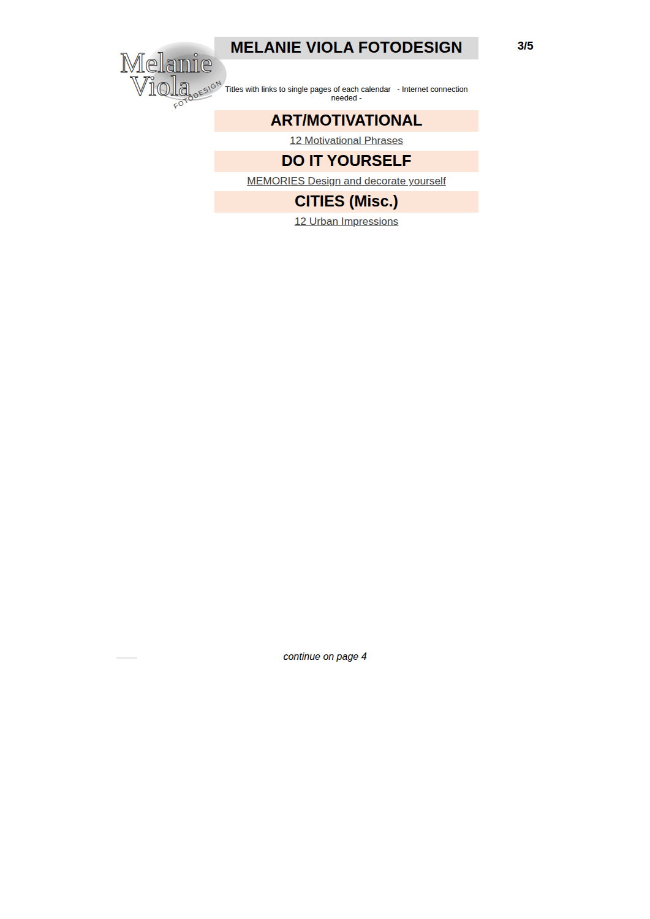Melanie Viola FOTODESIGN
MELANIE VIOLA FOTODESIGN
3/5
Titles with links to single pages of each calendar - Internet connection needed -
ART/MOTIVATIONAL
12 Motivational Phrases
DO IT YOURSELF
MEMORIES Design and decorate yourself
CITIES (Misc.)
12 Urban Impressions
continue on page 4